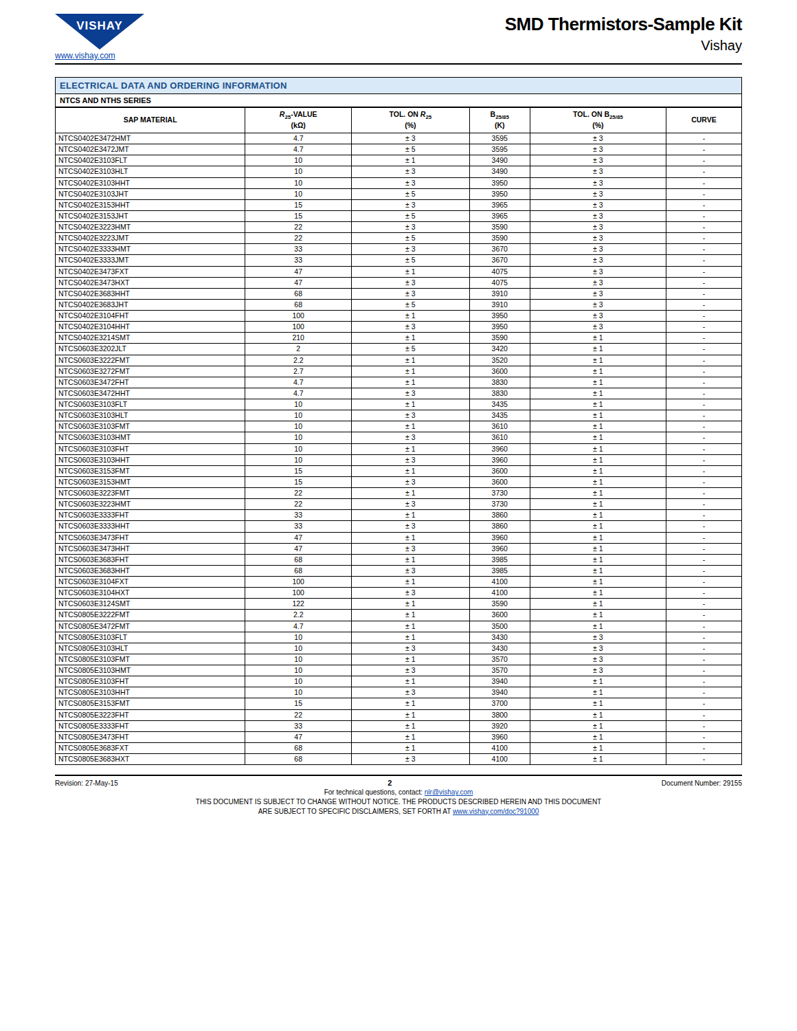VISHAY
www.vishay.com
SMD Thermistors-Sample Kit
Vishay
ELECTRICAL DATA AND ORDERING INFORMATION
NTCS AND NTHS SERIES
| SAP MATERIAL | R 25 -VALUE (kΩ) | TOL. ON R 25 (%) | B 25/85 (K) | TOL. ON B 25/85 (%) | CURVE |
| --- | --- | --- | --- | --- | --- |
| NTCS0402E3472HMT | 4.7 | ± 3 | 3595 | ± 3 | - |
| NTCS0402E3472JMT | 4.7 | ± 5 | 3595 | ± 3 | - |
| NTCS0402E3103FLT | 10 | ± 1 | 3490 | ± 3 | - |
| NTCS0402E3103HLT | 10 | ± 3 | 3490 | ± 3 | - |
| NTCS0402E3103HHT | 10 | ± 3 | 3950 | ± 3 | - |
| NTCS0402E3103JHT | 10 | ± 5 | 3950 | ± 3 | - |
| NTCS0402E3153HHT | 15 | ± 3 | 3965 | ± 3 | - |
| NTCS0402E3153JHT | 15 | ± 5 | 3965 | ± 3 | - |
| NTCS0402E3223HMT | 22 | ± 3 | 3590 | ± 3 | - |
| NTCS0402E3223JMT | 22 | ± 5 | 3590 | ± 3 | - |
| NTCS0402E3333HMT | 33 | ± 3 | 3670 | ± 3 | - |
| NTCS0402E3333JMT | 33 | ± 5 | 3670 | ± 3 | - |
| NTCS0402E3473FXT | 47 | ± 1 | 4075 | ± 3 | - |
| NTCS0402E3473HXT | 47 | ± 3 | 4075 | ± 3 | - |
| NTCS0402E3683HHT | 68 | ± 3 | 3910 | ± 3 | - |
| NTCS0402E3683JHT | 68 | ± 5 | 3910 | ± 3 | - |
| NTCS0402E3104FHT | 100 | ± 1 | 3950 | ± 3 | - |
| NTCS0402E3104HHT | 100 | ± 3 | 3950 | ± 3 | - |
| NTCS0402E3214SMT | 210 | ± 1 | 3590 | ± 1 | - |
| NTCS0603E3202JLT | 2 | ± 5 | 3420 | ± 1 | - |
| NTCS0603E3222FMT | 2.2 | ± 1 | 3520 | ± 1 | - |
| NTCS0603E3272FMT | 2.7 | ± 1 | 3600 | ± 1 | - |
| NTCS0603E3472FHT | 4.7 | ± 1 | 3830 | ± 1 | - |
| NTCS0603E3472HHT | 4.7 | ± 3 | 3830 | ± 1 | - |
| NTCS0603E3103FLT | 10 | ± 1 | 3435 | ± 1 | - |
| NTCS0603E3103HLT | 10 | ± 3 | 3435 | ± 1 | - |
| NTCS0603E3103FMT | 10 | ± 1 | 3610 | ± 1 | - |
| NTCS0603E3103HMT | 10 | ± 3 | 3610 | ± 1 | - |
| NTCS0603E3103FHT | 10 | ± 1 | 3960 | ± 1 | - |
| NTCS0603E3103HHT | 10 | ± 3 | 3960 | ± 1 | - |
| NTCS0603E3153FMT | 15 | ± 1 | 3600 | ± 1 | - |
| NTCS0603E3153HMT | 15 | ± 3 | 3600 | ± 1 | - |
| NTCS0603E3223FMT | 22 | ± 1 | 3730 | ± 1 | - |
| NTCS0603E3223HMT | 22 | ± 3 | 3730 | ± 1 | - |
| NTCS0603E3333FHT | 33 | ± 1 | 3860 | ± 1 | - |
| NTCS0603E3333HHT | 33 | ± 3 | 3860 | ± 1 | - |
| NTCS0603E3473FHT | 47 | ± 1 | 3960 | ± 1 | - |
| NTCS0603E3473HHT | 47 | ± 3 | 3960 | ± 1 | - |
| NTCS0603E3683FHT | 68 | ± 1 | 3985 | ± 1 | - |
| NTCS0603E3683HHT | 68 | ± 3 | 3985 | ± 1 | - |
| NTCS0603E3104FXT | 100 | ± 1 | 4100 | ± 1 | - |
| NTCS0603E3104HXT | 100 | ± 3 | 4100 | ± 1 | - |
| NTCS0603E3124SMT | 122 | ± 1 | 3590 | ± 1 | - |
| NTCS0805E3222FMT | 2.2 | ± 1 | 3600 | ± 1 | - |
| NTCS0805E3472FMT | 4.7 | ± 1 | 3500 | ± 1 | - |
| NTCS0805E3103FLT | 10 | ± 1 | 3430 | ± 3 | - |
| NTCS0805E3103HLT | 10 | ± 3 | 3430 | ± 3 | - |
| NTCS0805E3103FMT | 10 | ± 1 | 3570 | ± 3 | - |
| NTCS0805E3103HMT | 10 | ± 3 | 3570 | ± 3 | - |
| NTCS0805E3103FHT | 10 | ± 1 | 3940 | ± 1 | - |
| NTCS0805E3103HHT | 10 | ± 3 | 3940 | ± 1 | - |
| NTCS0805E3153FMT | 15 | ± 1 | 3700 | ± 1 | - |
| NTCS0805E3223FHT | 22 | ± 1 | 3800 | ± 1 | - |
| NTCS0805E3333FHT | 33 | ± 1 | 3920 | ± 1 | - |
| NTCS0805E3473FHT | 47 | ± 1 | 3960 | ± 1 | - |
| NTCS0805E3683FXT | 68 | ± 1 | 4100 | ± 1 | - |
| NTCS0805E3683HXT | 68 | ± 3 | 4100 | ± 1 | - |
Revision: 27-May-15
2
Document Number: 29155
For technical questions, contact: nlr@vishay.com
THIS DOCUMENT IS SUBJECT TO CHANGE WITHOUT NOTICE. THE PRODUCTS DESCRIBED HEREIN AND THIS DOCUMENT
ARE SUBJECT TO SPECIFIC DISCLAIMERS, SET FORTH AT www.vishay.com/doc?91000